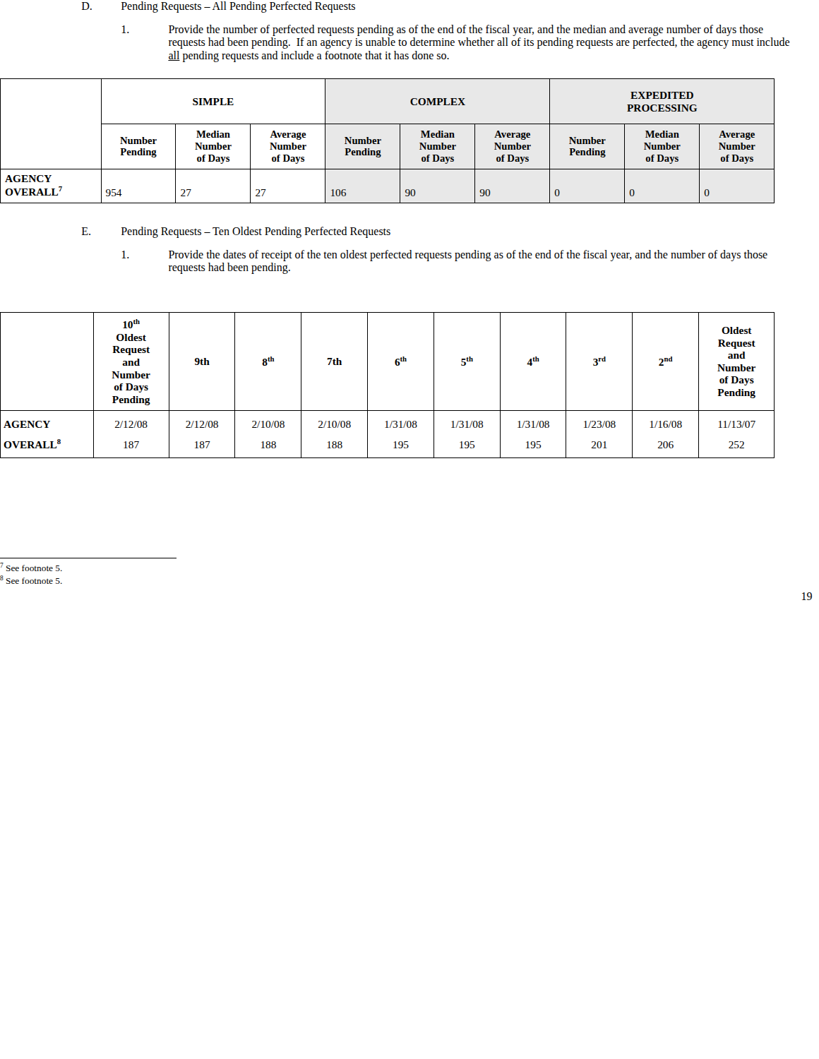D.
Pending Requests – All Pending Perfected Requests
1.
Provide the number of perfected requests pending as of the end of the fiscal year, and the median and average number of days those requests had been pending. If an agency is unable to determine whether all of its pending requests are perfected, the agency must include all pending requests and include a footnote that it has done so.
| | SIMPLE | COMPLEX | EXPEDITED PROCESSING |
| Number Pending | Median Number of Days | Average Number of Days | Number Pending | Median Number of Days | Average Number of Days | Number Pending | Median Number of Days | Average Number of Days |
| AGENCY OVERALL 7 | 954 | 27 | 27 | 106 | 90 | 90 | 0 | 0 | 0 |
E.
Pending Requests – Ten Oldest Pending Perfected Requests
1.
Provide the dates of receipt of the ten oldest perfected requests pending as of the end of the fiscal year, and the number of days those requests had been pending.
| | 10 th Oldest Request and Number of Days Pending | 9th | 8 th | 7th | 6 th | 5 th | 4 th | 3 rd | 2 nd | Oldest Request and Number of Days Pending |
| --- | --- | --- | --- | --- | --- | --- | --- | --- | --- | --- |
| AGENCY OVERALL 8 | 2/12/08 187 | 2/12/08 187 | 2/10/08 188 | 2/10/08 188 | 1/31/08 195 | 1/31/08 195 | 1/31/08 195 | 1/23/08 201 | 1/16/08 206 | 11/13/07 252 |
7 See footnote 5.
8 See footnote 5.
19